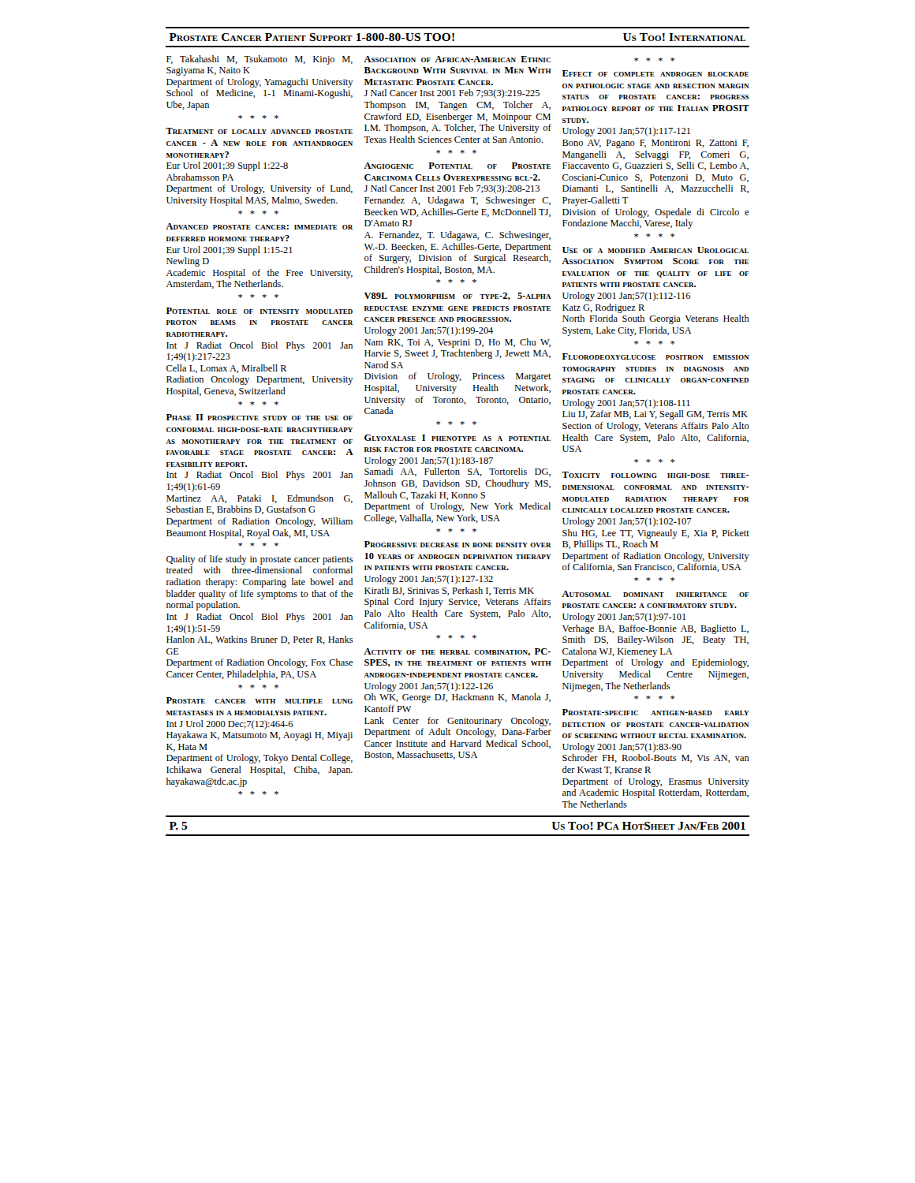Prostate Cancer Patient Support 1-800-80-US TOO! Us Too! International
F, Takahashi M, Tsukamoto M, Kinjo M, Sagiyama K, Naito K
Department of Urology, Yamaguchi University School of Medicine, 1-1 Minami-Kogushi, Ube, Japan
* * * *
Treatment of locally advanced prostate cancer - A new role for antiandrogen monotherapy?
Eur Urol 2001;39 Suppl 1:22-8
Abrahamsson PA
Department of Urology, University of Lund, University Hospital MAS, Malmo, Sweden.
* * * *
Advanced prostate cancer: immediate or deferred hormone therapy?
Eur Urol 2001;39 Suppl 1:15-21
Newling D
Academic Hospital of the Free University, Amsterdam, The Netherlands.
* * * *
Potential role of intensity modulated proton beams in prostate cancer radiotherapy.
Int J Radiat Oncol Biol Phys 2001 Jan 1;49(1):217-223
Cella L, Lomax A, Miralbell R
Radiation Oncology Department, University Hospital, Geneva, Switzerland
* * * *
Phase II prospective study of the use of conformal high-dose-rate brachytherapy as monotherapy for the treatment of favorable stage prostate cancer: A feasibility report.
Int J Radiat Oncol Biol Phys 2001 Jan 1;49(1):61-69
Martinez AA, Pataki I, Edmundson G, Sebastian E, Brabbins D, Gustafson G
Department of Radiation Oncology, William Beaumont Hospital, Royal Oak, MI, USA
* * * *
Quality of life study in prostate cancer patients treated with three-dimensional conformal radiation therapy: Comparing late bowel and bladder quality of life symptoms to that of the normal population.
Int J Radiat Oncol Biol Phys 2001 Jan 1;49(1):51-59
Hanlon AL, Watkins Bruner D, Peter R, Hanks GE
Department of Radiation Oncology, Fox Chase Cancer Center, Philadelphia, PA, USA
* * * *
Prostate cancer with multiple lung metastases in a hemodialysis patient.
Int J Urol 2000 Dec;7(12):464-6
Hayakawa K, Matsumoto M, Aoyagi H, Miyaji K, Hata M
Department of Urology, Tokyo Dental College, Ichikawa General Hospital, Chiba, Japan. hayakawa@tdc.ac.jp
* * * *
Association of African-American Ethnic Background With Survival in Men With Metastatic Prostate Cancer.
J Natl Cancer Inst 2001 Feb 7;93(3):219-225
Thompson IM, Tangen CM, Tolcher A, Crawford ED, Eisenberger M, Moinpour CM I.M. Thompson, A. Tolcher, The University of Texas Health Sciences Center at San Antonio.
* * * *
Angiogenic Potential of Prostate Carcinoma Cells Overexpressing bcl-2.
J Natl Cancer Inst 2001 Feb 7;93(3):208-213
Fernandez A, Udagawa T, Schwesinger C, Beecken WD, Achilles-Gerte E, McDonnell TJ, D'Amato RJ
A. Fernandez, T. Udagawa, C. Schwesinger, W.-D. Beecken, E. Achilles-Gerte, Department of Surgery, Division of Surgical Research, Children's Hospital, Boston, MA.
* * * *
V89L polymorphism of type-2, 5-alpha reductase enzyme gene predicts prostate cancer presence and progression.
Urology 2001 Jan;57(1):199-204
Nam RK, Toi A, Vesprini D, Ho M, Chu W, Harvie S, Sweet J, Trachtenberg J, Jewett MA, Narod SA
Division of Urology, Princess Margaret Hospital, University Health Network, University of Toronto, Toronto, Ontario, Canada
* * * *
Glyoxalase I phenotype as a potential risk factor for prostate carcinoma.
Urology 2001 Jan;57(1):183-187
Samadi AA, Fullerton SA, Tortorelis DG, Johnson GB, Davidson SD, Choudhury MS, Mallouh C, Tazaki H, Konno S
Department of Urology, New York Medical College, Valhalla, New York, USA
* * * *
Progressive decrease in bone density over 10 years of androgen deprivation therapy in patients with prostate cancer.
Urology 2001 Jan;57(1):127-132
Kiratli BJ, Srinivas S, Perkash I, Terris MK
Spinal Cord Injury Service, Veterans Affairs Palo Alto Health Care System, Palo Alto, California, USA
* * * *
Activity of the herbal combination, PC-SPES, in the treatment of patients with androgen-independent prostate cancer.
Urology 2001 Jan;57(1):122-126
Oh WK, George DJ, Hackmann K, Manola J, Kantoff PW
Lank Center for Genitourinary Oncology, Department of Adult Oncology, Dana-Farber Cancer Institute and Harvard Medical School, Boston, Massachusetts, USA
* * * *
Effect of complete androgen blockade on pathologic stage and resection margin status of prostate cancer: progress pathology report of the Italian PROSIT study.
Urology 2001 Jan;57(1):117-121
Bono AV, Pagano F, Montironi R, Zattoni F, Manganelli A, Selvaggi FP, Comeri G, Fiaccavento G, Guazzieri S, Selli C, Lembo A, Cosciani-Cunico S, Potenzoni D, Muto G, Diamanti L, Santinelli A, Mazzucchelli R, Prayer-Galletti T
Division of Urology, Ospedale di Circolo e Fondazione Macchi, Varese, Italy
* * * *
Use of a modified American Urological Association Symptom Score for the evaluation of the quality of life of patients with prostate cancer.
Urology 2001 Jan;57(1):112-116
Katz G, Rodriguez R
North Florida South Georgia Veterans Health System, Lake City, Florida, USA
* * * *
Fluorodeoxyglucose positron emission tomography studies in diagnosis and staging of clinically organ-confined prostate cancer.
Urology 2001 Jan;57(1):108-111
Liu IJ, Zafar MB, Lai Y, Segall GM, Terris MK
Section of Urology, Veterans Affairs Palo Alto Health Care System, Palo Alto, California, USA
* * * *
Toxicity following high-dose three-dimensional conformal and intensity-modulated radiation therapy for clinically localized prostate cancer.
Urology 2001 Jan;57(1):102-107
Shu HG, Lee TT, Vigneauly E, Xia P, Pickett B, Phillips TL, Roach M
Department of Radiation Oncology, University of California, San Francisco, California, USA
* * * *
Autosomal dominant inheritance of prostate cancer: a confirmatory study.
Urology 2001 Jan;57(1):97-101
Verhage BA, Baffoe-Bonnie AB, Baglietto L, Smith DS, Bailey-Wilson JE, Beaty TH, Catalona WJ, Kiemeney LA
Department of Urology and Epidemiology, University Medical Centre Nijmegen, Nijmegen, The Netherlands
* * * *
Prostate-specific antigen-based early detection of prostate cancer-validation of screening without rectal examination.
Urology 2001 Jan;57(1):83-90
Schroder FH, Roobol-Bouts M, Vis AN, van der Kwast T, Kranse R
Department of Urology, Erasmus University and Academic Hospital Rotterdam, Rotterdam, The Netherlands
P. 5 Us Too! PCa HotSheet Jan/Feb 2001